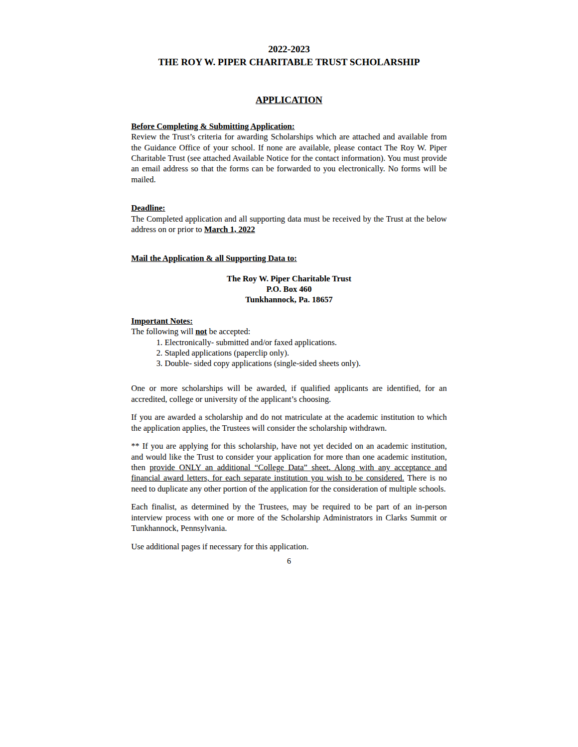2022-2023
THE ROY W. PIPER CHARITABLE TRUST SCHOLARSHIP
APPLICATION
Before Completing & Submitting Application:
Review the Trust’s criteria for awarding Scholarships which are attached and available from the Guidance Office of your school. If none are available, please contact The Roy W. Piper Charitable Trust (see attached Available Notice for the contact information). You must provide an email address so that the forms can be forwarded to you electronically. No forms will be mailed.
Deadline:
The Completed application and all supporting data must be received by the Trust at the below address on or prior to March 1, 2022
Mail the Application & all Supporting Data to:
The Roy W. Piper Charitable Trust
P.O. Box 460
Tunkhannock, Pa. 18657
Important Notes:
The following will not be accepted:
Electronically- submitted and/or faxed applications.
Stapled applications (paperclip only).
Double- sided copy applications (single-sided sheets only).
One or more scholarships will be awarded, if qualified applicants are identified, for an accredited, college or university of the applicant’s choosing.
If you are awarded a scholarship and do not matriculate at the academic institution to which the application applies, the Trustees will consider the scholarship withdrawn.
** If you are applying for this scholarship, have not yet decided on an academic institution, and would like the Trust to consider your application for more than one academic institution, then provide ONLY an additional “College Data” sheet. Along with any acceptance and financial award letters, for each separate institution you wish to be considered. There is no need to duplicate any other portion of the application for the consideration of multiple schools.
Each finalist, as determined by the Trustees, may be required to be part of an in-person interview process with one or more of the Scholarship Administrators in Clarks Summit or Tunkhannock, Pennsylvania.
Use additional pages if necessary for this application.
6